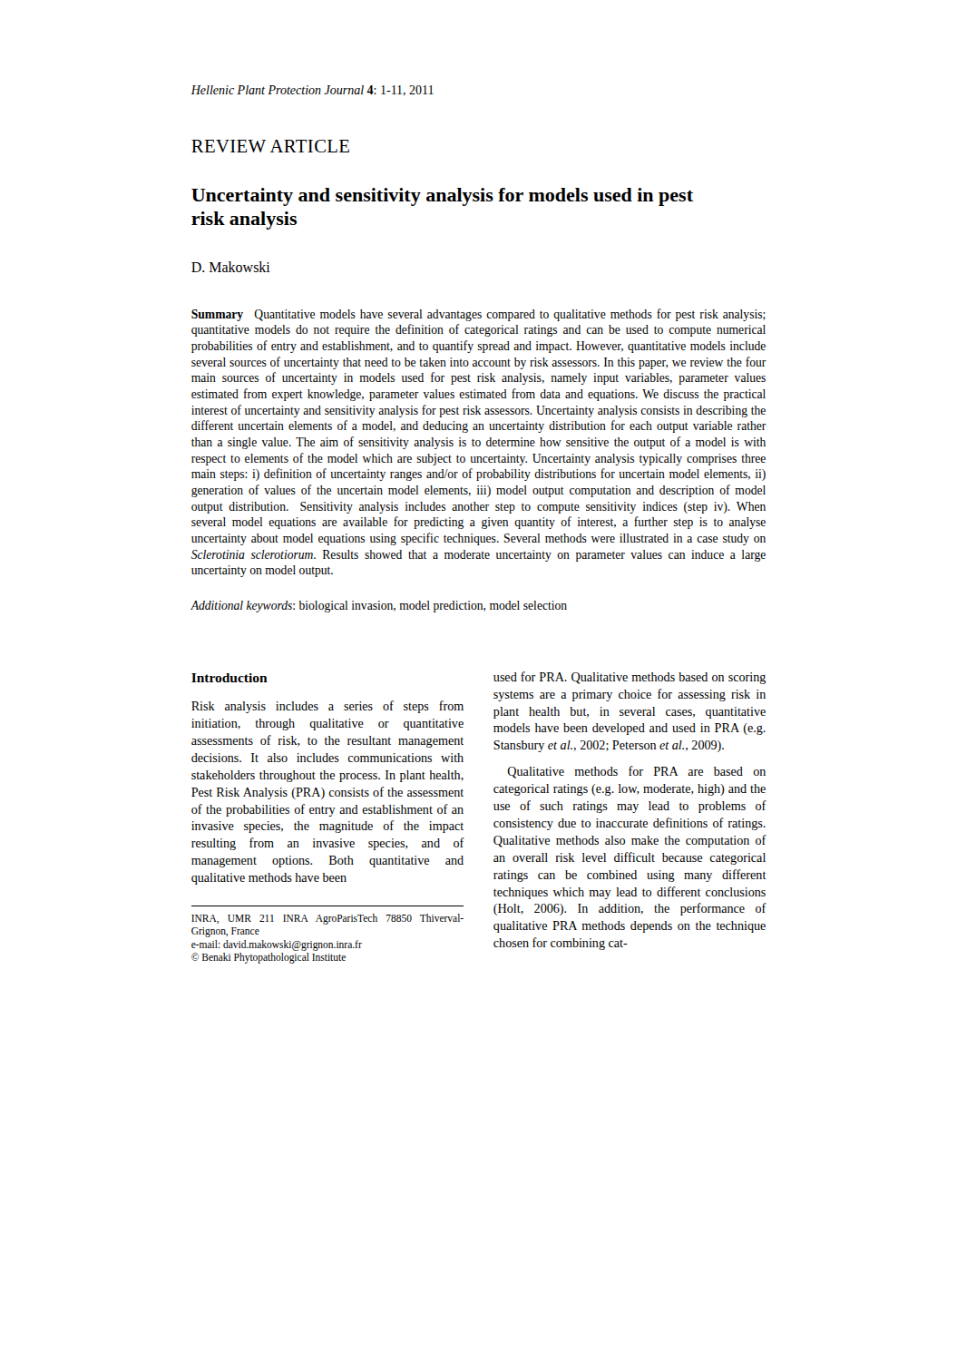Hellenic Plant Protection Journal 4: 1-11, 2011
REVIEW ARTICLE
Uncertainty and sensitivity analysis for models used in pest
risk analysis
D. Makowski
Summary Quantitative models have several advantages compared to qualitative methods for pest risk analysis; quantitative models do not require the definition of categorical ratings and can be used to compute numerical probabilities of entry and establishment, and to quantify spread and impact. However, quantitative models include several sources of uncertainty that need to be taken into account by risk assessors. In this paper, we review the four main sources of uncertainty in models used for pest risk analysis, namely input variables, parameter values estimated from expert knowledge, parameter values estimated from data and equations. We discuss the practical interest of uncertainty and sensitivity analysis for pest risk assessors. Uncertainty analysis consists in describing the different uncertain elements of a model, and deducing an uncertainty distribution for each output variable rather than a single value. The aim of sensitivity analysis is to determine how sensitive the output of a model is with respect to elements of the model which are subject to uncertainty. Uncertainty analysis typically comprises three main steps: i) definition of uncertainty ranges and/or of probability distributions for uncertain model elements, ii) generation of values of the uncertain model elements, iii) model output computation and description of model output distribution. Sensitivity analysis includes another step to compute sensitivity indices (step iv). When several model equations are available for predicting a given quantity of interest, a further step is to analyse uncertainty about model equations using specific techniques. Several methods were illustrated in a case study on Sclerotinia sclerotiorum. Results showed that a moderate uncertainty on parameter values can induce a large uncertainty on model output.
Additional keywords: biological invasion, model prediction, model selection
Introduction
Risk analysis includes a series of steps from initiation, through qualitative or quantitative assessments of risk, to the resultant management decisions. It also includes communications with stakeholders throughout the process. In plant health, Pest Risk Analysis (PRA) consists of the assessment of the probabilities of entry and establishment of an invasive species, the magnitude of the impact resulting from an invasive species, and of management options. Both quantitative and qualitative methods have been
INRA, UMR 211 INRA AgroParisTech 78850 Thiverval-Grignon, France
e-mail: david.makowski@grignon.inra.fr
© Benaki Phytopathological Institute
used for PRA. Qualitative methods based on scoring systems are a primary choice for assessing risk in plant health but, in several cases, quantitative models have been developed and used in PRA (e.g. Stansbury et al., 2002; Peterson et al., 2009).
Qualitative methods for PRA are based on categorical ratings (e.g. low, moderate, high) and the use of such ratings may lead to problems of consistency due to inaccurate definitions of ratings. Qualitative methods also make the computation of an overall risk level difficult because categorical ratings can be combined using many different techniques which may lead to different conclusions (Holt, 2006). In addition, the performance of qualitative PRA methods depends on the technique chosen for combining cat-